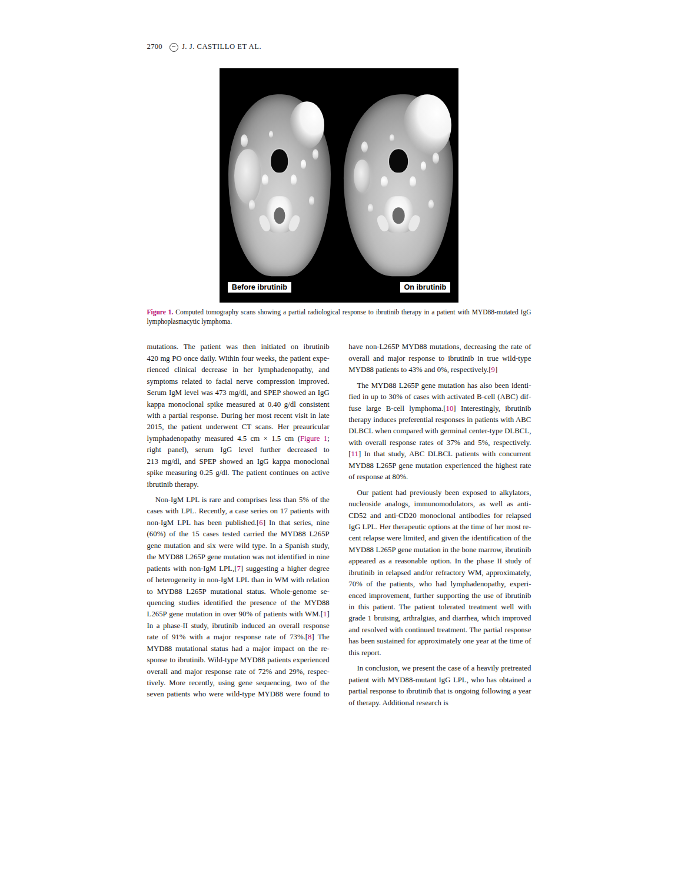2700 J. J. CASTILLO ET AL.
Before ibrutinib
On ibrutinib
Figure 1. Computed tomography scans showing a partial radiological response to ibrutinib therapy in a patient with MYD88-mutated IgG lymphoplasmacytic lymphoma.
mutations. The patient was then initiated on ibrutinib 420 mg PO once daily. Within four weeks, the patient experienced clinical decrease in her lymphadenopathy, and symptoms related to facial nerve compression improved. Serum IgM level was 473 mg/dl, and SPEP showed an IgG kappa monoclonal spike measured at 0.40 g/dl consistent with a partial response. During her most recent visit in late 2015, the patient underwent CT scans. Her preauricular lymphadenopathy measured 4.5 cm × 1.5 cm (Figure 1; right panel), serum IgG level further decreased to 213 mg/dl, and SPEP showed an IgG kappa monoclonal spike measuring 0.25 g/dl. The patient continues on active ibrutinib therapy.
Non-IgM LPL is rare and comprises less than 5% of the cases with LPL. Recently, a case series on 17 patients with non-IgM LPL has been published.[6] In that series, nine (60%) of the 15 cases tested carried the MYD88 L265P gene mutation and six were wild type. In a Spanish study, the MYD88 L265P gene mutation was not identified in nine patients with non-IgM LPL,[7] suggesting a higher degree of heterogeneity in non-IgM LPL than in WM with relation to MYD88 L265P mutational status. Whole-genome sequencing studies identified the presence of the MYD88 L265P gene mutation in over 90% of patients with WM.[1] In a phase-II study, ibrutinib induced an overall response rate of 91% with a major response rate of 73%.[8] The MYD88 mutational status had a major impact on the response to ibrutinib. Wild-type MYD88 patients experienced overall and major response rate of 72% and 29%, respectively. More recently, using gene sequencing, two of the seven patients who were wild-type MYD88 were found to have non-L265P MYD88 mutations, decreasing the rate of overall and major response to ibrutinib in true wild-type MYD88 patients to 43% and 0%, respectively.[9]
The MYD88 L265P gene mutation has also been identified in up to 30% of cases with activated B-cell (ABC) diffuse large B-cell lymphoma.[10] Interestingly, ibrutinib therapy induces preferential responses in patients with ABC DLBCL when compared with germinal center-type DLBCL, with overall response rates of 37% and 5%, respectively.[11] In that study, ABC DLBCL patients with concurrent MYD88 L265P gene mutation experienced the highest rate of response at 80%.
Our patient had previously been exposed to alkylators, nucleoside analogs, immunomodulators, as well as anti-CD52 and anti-CD20 monoclonal antibodies for relapsed IgG LPL. Her therapeutic options at the time of her most recent relapse were limited, and given the identification of the MYD88 L265P gene mutation in the bone marrow, ibrutinib appeared as a reasonable option. In the phase II study of ibrutinib in relapsed and/or refractory WM, approximately, 70% of the patients, who had lymphadenopathy, experienced improvement, further supporting the use of ibrutinib in this patient. The patient tolerated treatment well with grade 1 bruising, arthralgias, and diarrhea, which improved and resolved with continued treatment. The partial response has been sustained for approximately one year at the time of this report.
In conclusion, we present the case of a heavily pretreated patient with MYD88-mutant IgG LPL, who has obtained a partial response to ibrutinib that is ongoing following a year of therapy. Additional research is